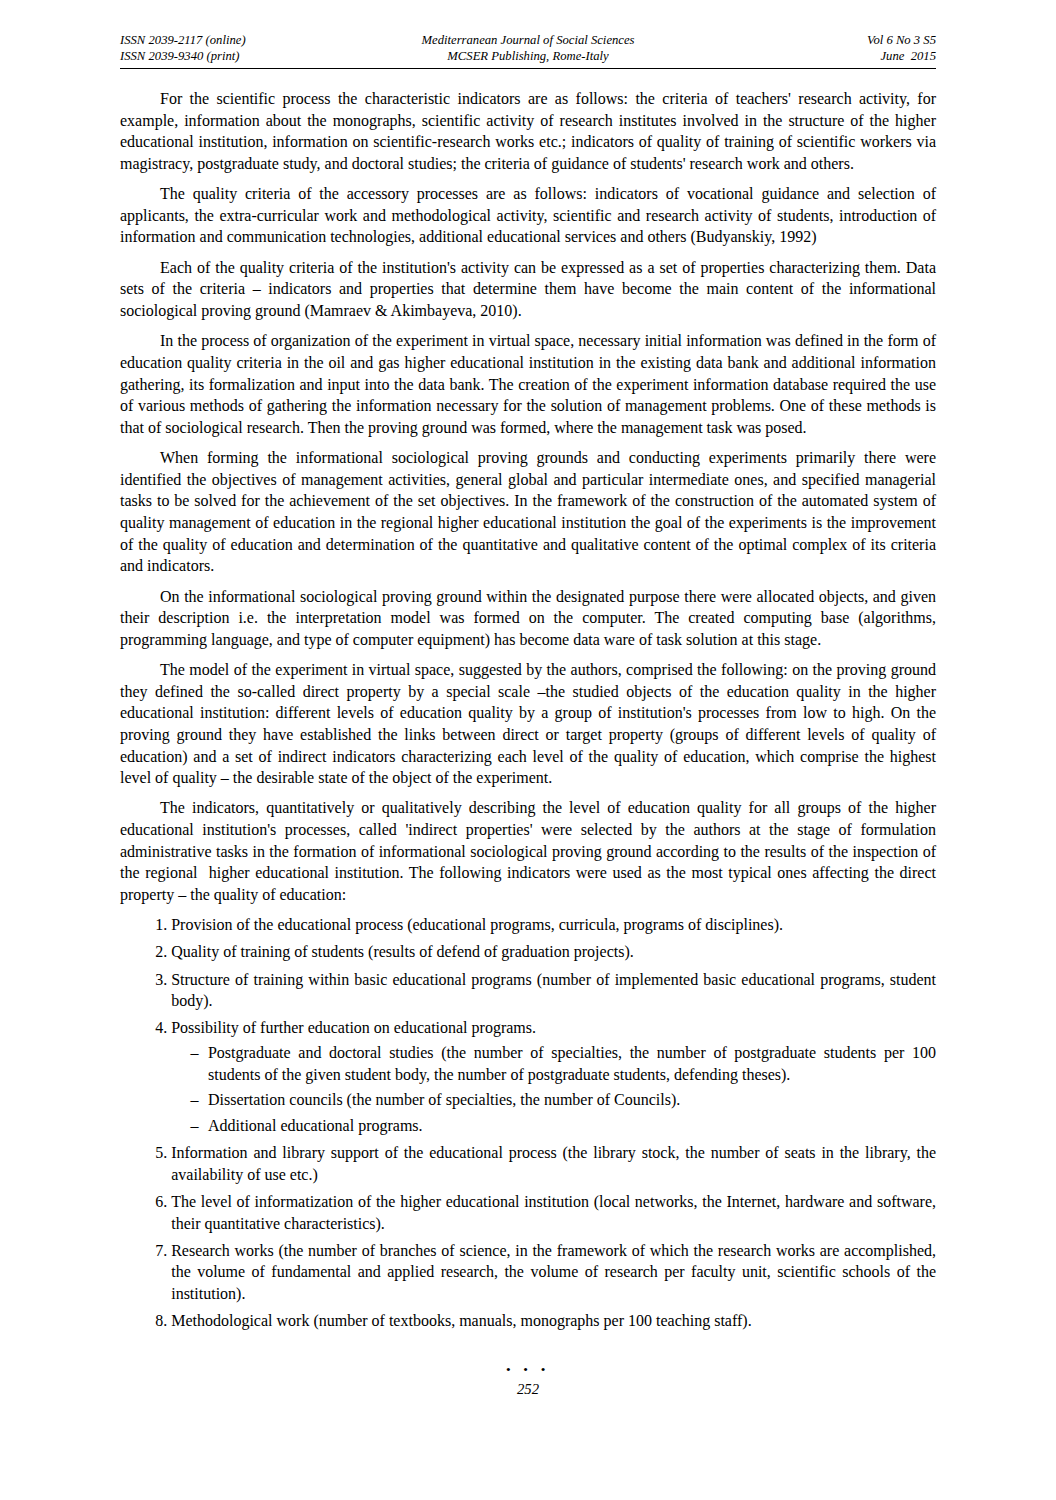| ISSN 2039-2117 (online) ISSN 2039-9340 (print) | Mediterranean Journal of Social Sciences MCSER Publishing, Rome-Italy | Vol 6 No 3 S5 June 2015 |
For the scientific process the characteristic indicators are as follows: the criteria of teachers' research activity, for example, information about the monographs, scientific activity of research institutes involved in the structure of the higher educational institution, information on scientific-research works etc.; indicators of quality of training of scientific workers via magistracy, postgraduate study, and doctoral studies; the criteria of guidance of students' research work and others.
The quality criteria of the accessory processes are as follows: indicators of vocational guidance and selection of applicants, the extra-curricular work and methodological activity, scientific and research activity of students, introduction of information and communication technologies, additional educational services and others (Budyanskiy, 1992)
Each of the quality criteria of the institution's activity can be expressed as a set of properties characterizing them. Data sets of the criteria – indicators and properties that determine them have become the main content of the informational sociological proving ground (Mamraev & Akimbayeva, 2010).
In the process of organization of the experiment in virtual space, necessary initial information was defined in the form of education quality criteria in the oil and gas higher educational institution in the existing data bank and additional information gathering, its formalization and input into the data bank. The creation of the experiment information database required the use of various methods of gathering the information necessary for the solution of management problems. One of these methods is that of sociological research. Then the proving ground was formed, where the management task was posed.
When forming the informational sociological proving grounds and conducting experiments primarily there were identified the objectives of management activities, general global and particular intermediate ones, and specified managerial tasks to be solved for the achievement of the set objectives. In the framework of the construction of the automated system of quality management of education in the regional higher educational institution the goal of the experiments is the improvement of the quality of education and determination of the quantitative and qualitative content of the optimal complex of its criteria and indicators.
On the informational sociological proving ground within the designated purpose there were allocated objects, and given their description i.e. the interpretation model was formed on the computer. The created computing base (algorithms, programming language, and type of computer equipment) has become data ware of task solution at this stage.
The model of the experiment in virtual space, suggested by the authors, comprised the following: on the proving ground they defined the so-called direct property by a special scale –the studied objects of the education quality in the higher educational institution: different levels of education quality by a group of institution's processes from low to high. On the proving ground they have established the links between direct or target property (groups of different levels of quality of education) and a set of indirect indicators characterizing each level of the quality of education, which comprise the highest level of quality – the desirable state of the object of the experiment.
The indicators, quantitatively or qualitatively describing the level of education quality for all groups of the higher educational institution's processes, called 'indirect properties' were selected by the authors at the stage of formulation administrative tasks in the formation of informational sociological proving ground according to the results of the inspection of the regional higher educational institution. The following indicators were used as the most typical ones affecting the direct property – the quality of education:
Provision of the educational process (educational programs, curricula, programs of disciplines).
Quality of training of students (results of defend of graduation projects).
Structure of training within basic educational programs (number of implemented basic educational programs, student body).
Possibility of further education on educational programs.
Postgraduate and doctoral studies (the number of specialties, the number of postgraduate students per 100 students of the given student body, the number of postgraduate students, defending theses).
Dissertation councils (the number of specialties, the number of Councils).
Additional educational programs.
Information and library support of the educational process (the library stock, the number of seats in the library, the availability of use etc.)
The level of informatization of the higher educational institution (local networks, the Internet, hardware and software, their quantitative characteristics).
Research works (the number of branches of science, in the framework of which the research works are accomplished, the volume of fundamental and applied research, the volume of research per faculty unit, scientific schools of the institution).
Methodological work (number of textbooks, manuals, monographs per 100 teaching staff).
• • • 252